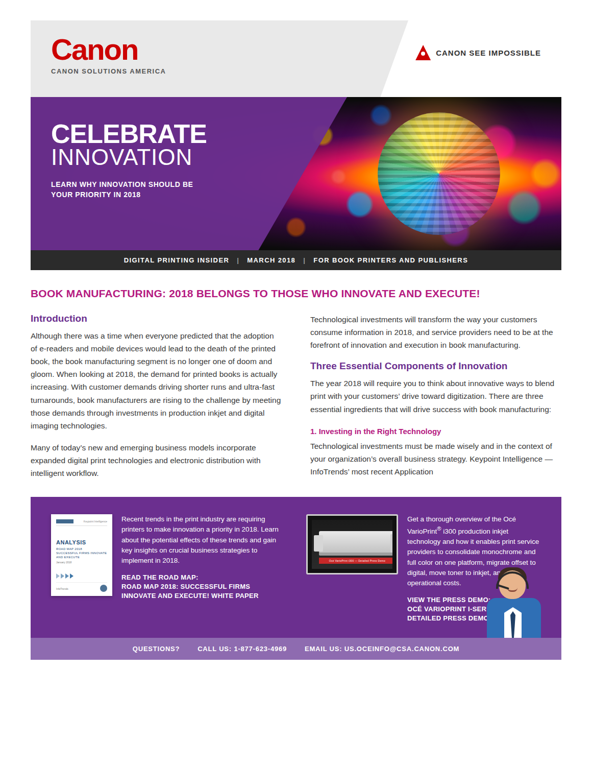Canon
CANON SOLUTIONS AMERICA
CANON SEE IMPOSSIBLE
CELEBRATEINNOVATION
Learn why innovation should be
your priority in 2018
DIGITAL PRINTING INSIDER | MARCH 2018 | FOR BOOK PRINTERS AND PUBLISHERS
BOOK MANUFACTURING: 2018 BELONGS TO THOSE WHO INNOVATE AND EXECUTE!
Introduction
Although there was a time when everyone predicted that the adoption of e-readers and mobile devices would lead to the death of the printed book, the book manufacturing segment is no longer one of doom and gloom. When looking at 2018, the demand for printed books is actually increasing. With customer demands driving shorter runs and ultra-fast turnarounds, book manufacturers are rising to the challenge by meeting those demands through investments in production inkjet and digital imaging technologies.
Many of today’s new and emerging business models incorporate expanded digital print technologies and electronic distribution with intelligent workflow.
Technological investments will transform the way your customers consume information in 2018, and service providers need to be at the forefront of innovation and execution in book manufacturing.
Three Essential Components of Innovation
The year 2018 will require you to think about innovative ways to blend print with your customers’ drive toward digitization. There are three essential ingredients that will drive success with book manufacturing:
1. Investing in the Right Technology
Technological investments must be made wisely and in the context of your organization’s overall business strategy. Keypoint Intelligence — InfoTrends’ most recent Application
Keypoint Intelligence
ANALYSIS
ROAD MAP 2018
SUCCESSFUL FIRMS INNOVATE AND EXECUTE
January 2018
InfoTrends
Recent trends in the print industry are requiring printers to make innovation a priority in 2018. Learn about the potential effects of these trends and gain key insights on crucial business strategies to implement in 2018. Read the Road Map:
Road Map 2018: Successful Firms Innovate and Execute! White Paper
Océ VarioPrint i300 — Detailed Press Demo
Get a thorough overview of the Océ VarioPrint® i300 production inkjet technology and how it enables print service providers to consolidate monochrome and full color on one platform, migrate offset to digital, move toner to inkjet, and lower operational costs. View the Press Demo:
Océ VarioPrint i-Series
Detailed Press Demo
QUESTIONS? CALL US: 1-877-623-4969 EMAIL US: US.OCEINFO@CSA.CANON.COM